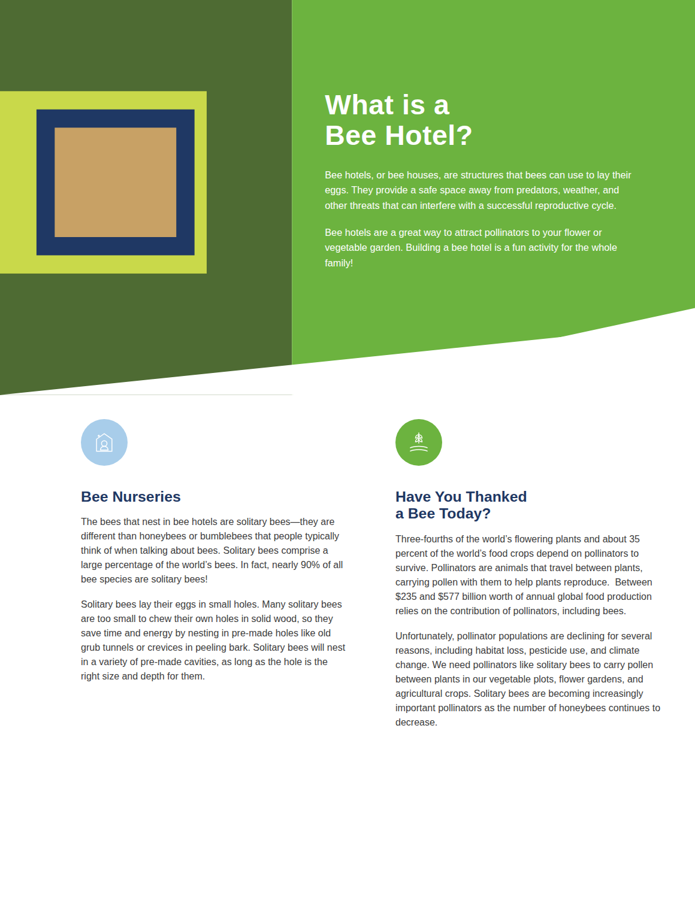What is a
Bee Hotel?
Bee hotels, or bee houses, are structures that bees can use to lay their eggs. They provide a safe space away from predators, weather, and other threats that can interfere with a successful reproductive cycle.
Bee hotels are a great way to attract pollinators to your flower or vegetable garden. Building a bee hotel is a fun activity for the whole family!
Bee Nurseries
The bees that nest in bee hotels are solitary bees—they are different than honeybees or bumblebees that people typically think of when talking about bees. Solitary bees comprise a large percentage of the world’s bees. In fact, nearly 90% of all bee species are solitary bees!
Solitary bees lay their eggs in small holes. Many solitary bees are too small to chew their own holes in solid wood, so they save time and energy by nesting in pre-made holes like old grub tunnels or crevices in peeling bark. Solitary bees will nest in a variety of pre-made cavities, as long as the hole is the right size and depth for them.
Have You Thanked
a Bee Today?
Three-fourths of the world’s flowering plants and about 35 percent of the world’s food crops depend on pollinators to survive. Pollinators are animals that travel between plants, carrying pollen with them to help plants reproduce. Between $235 and $577 billion worth of annual global food production relies on the contribution of pollinators, including bees.
Unfortunately, pollinator populations are declining for several reasons, including habitat loss, pesticide use, and climate change. We need pollinators like solitary bees to carry pollen between plants in our vegetable plots, flower gardens, and agricultural crops. Solitary bees are becoming increasingly important pollinators as the number of honeybees continues to decrease.